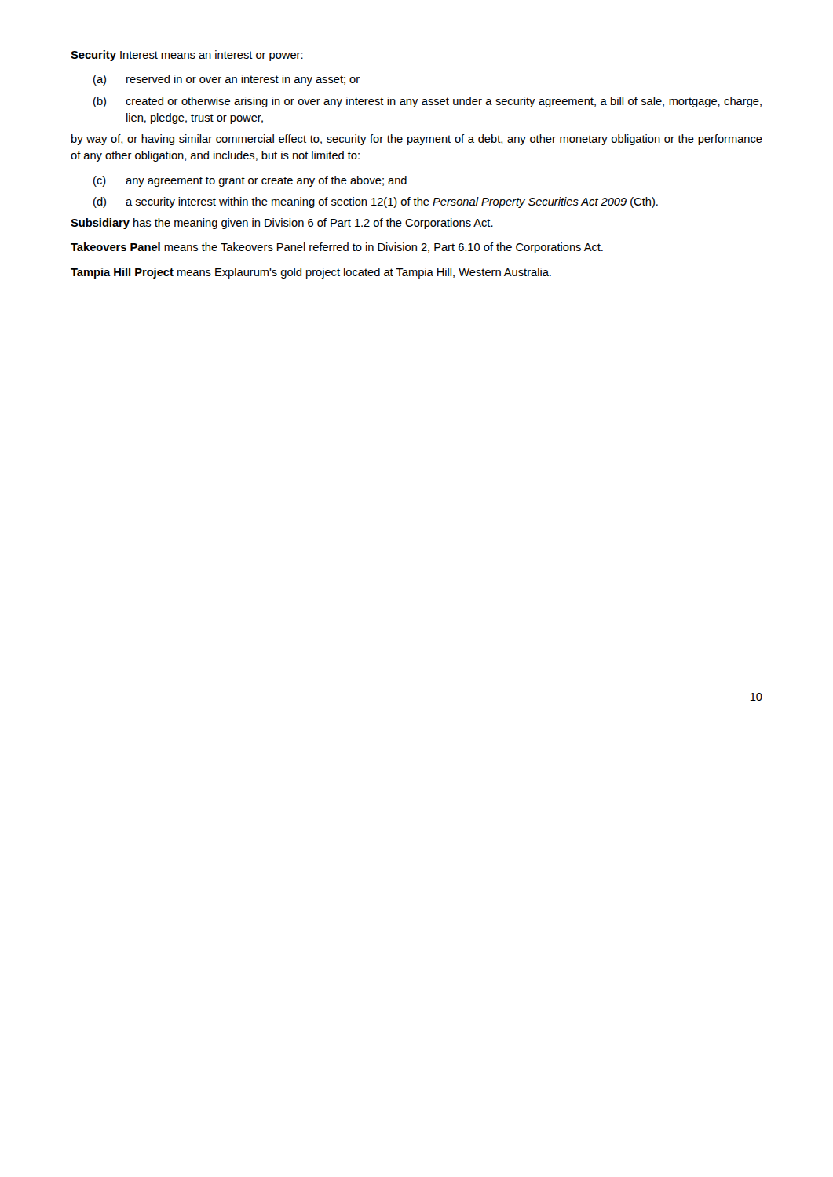Security Interest means an interest or power:
(a)
reserved in or over an interest in any asset; or
(b)
created or otherwise arising in or over any interest in any asset under a security agreement, a bill of sale, mortgage, charge, lien, pledge, trust or power,
by way of, or having similar commercial effect to, security for the payment of a debt, any other monetary obligation or the performance of any other obligation, and includes, but is not limited to:
(c)
any agreement to grant or create any of the above; and
(d)
a security interest within the meaning of section 12(1) of the Personal Property Securities Act 2009 (Cth).
Subsidiary has the meaning given in Division 6 of Part 1.2 of the Corporations Act.
Takeovers Panel means the Takeovers Panel referred to in Division 2, Part 6.10 of the Corporations Act.
Tampia Hill Project means Explaurum's gold project located at Tampia Hill, Western Australia.
10